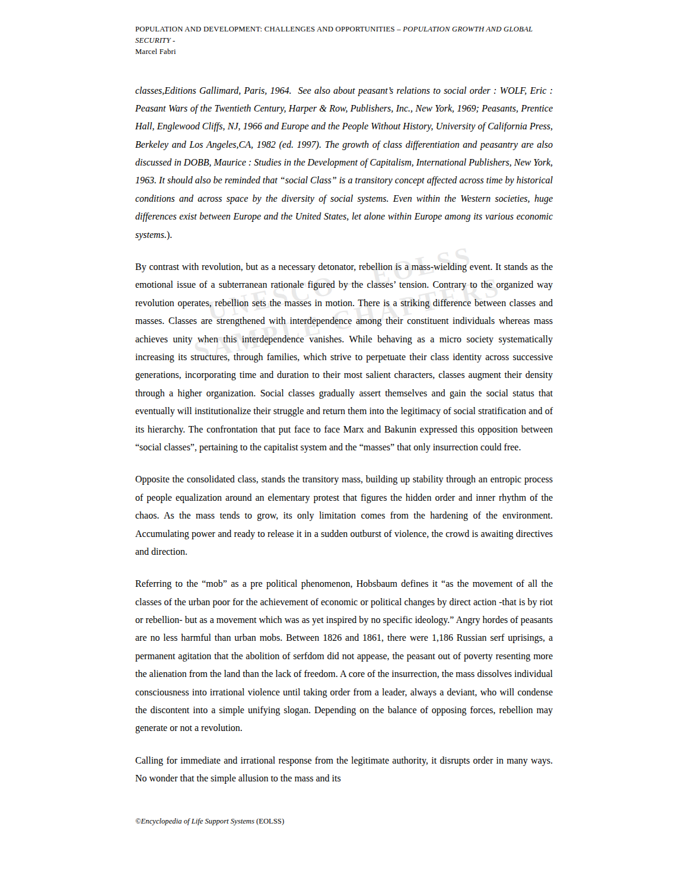POPULATION AND DEVELOPMENT: CHALLENGES AND OPPORTUNITIES – Population Growth and Global Security -
Marcel Fabri
UNESCO – EOLSS SAMPLE CHAPTERS
classes,Editions Gallimard, Paris, 1964. See also about peasant’s relations to social order : WOLF, Eric : Peasant Wars of the Twentieth Century, Harper & Row, Publishers, Inc., New York, 1969; Peasants, Prentice Hall, Englewood Cliffs, NJ, 1966 and Europe and the People Without History, University of California Press, Berkeley and Los Angeles,CA, 1982 (ed. 1997). The growth of class differentiation and peasantry are also discussed in DOBB, Maurice : Studies in the Development of Capitalism, International Publishers, New York, 1963. It should also be reminded that “social Class” is a transitory concept affected across time by historical conditions and across space by the diversity of social systems. Even within the Western societies, huge differences exist between Europe and the United States, let alone within Europe among its various economic systems.).
By contrast with revolution, but as a necessary detonator, rebellion is a mass-wielding event. It stands as the emotional issue of a subterranean rationale figured by the classes’ tension. Contrary to the organized way revolution operates, rebellion sets the masses in motion. There is a striking difference between classes and masses. Classes are strengthened with interdependence among their constituent individuals whereas mass achieves unity when this interdependence vanishes. While behaving as a micro society systematically increasing its structures, through families, which strive to perpetuate their class identity across successive generations, incorporating time and duration to their most salient characters, classes augment their density through a higher organization. Social classes gradually assert themselves and gain the social status that eventually will institutionalize their struggle and return them into the legitimacy of social stratification and of its hierarchy. The confrontation that put face to face Marx and Bakunin expressed this opposition between “social classes”, pertaining to the capitalist system and the “masses” that only insurrection could free.
Opposite the consolidated class, stands the transitory mass, building up stability through an entropic process of people equalization around an elementary protest that figures the hidden order and inner rhythm of the chaos. As the mass tends to grow, its only limitation comes from the hardening of the environment. Accumulating power and ready to release it in a sudden outburst of violence, the crowd is awaiting directives and direction.
Referring to the “mob” as a pre political phenomenon, Hobsbaum defines it “as the movement of all the classes of the urban poor for the achievement of economic or political changes by direct action -that is by riot or rebellion- but as a movement which was as yet inspired by no specific ideology.” Angry hordes of peasants are no less harmful than urban mobs. Between 1826 and 1861, there were 1,186 Russian serf uprisings, a permanent agitation that the abolition of serfdom did not appease, the peasant out of poverty resenting more the alienation from the land than the lack of freedom. A core of the insurrection, the mass dissolves individual consciousness into irrational violence until taking order from a leader, always a deviant, who will condense the discontent into a simple unifying slogan. Depending on the balance of opposing forces, rebellion may generate or not a revolution.
Calling for immediate and irrational response from the legitimate authority, it disrupts order in many ways. No wonder that the simple allusion to the mass and its
©Encyclopedia of Life Support Systems (EOLSS)